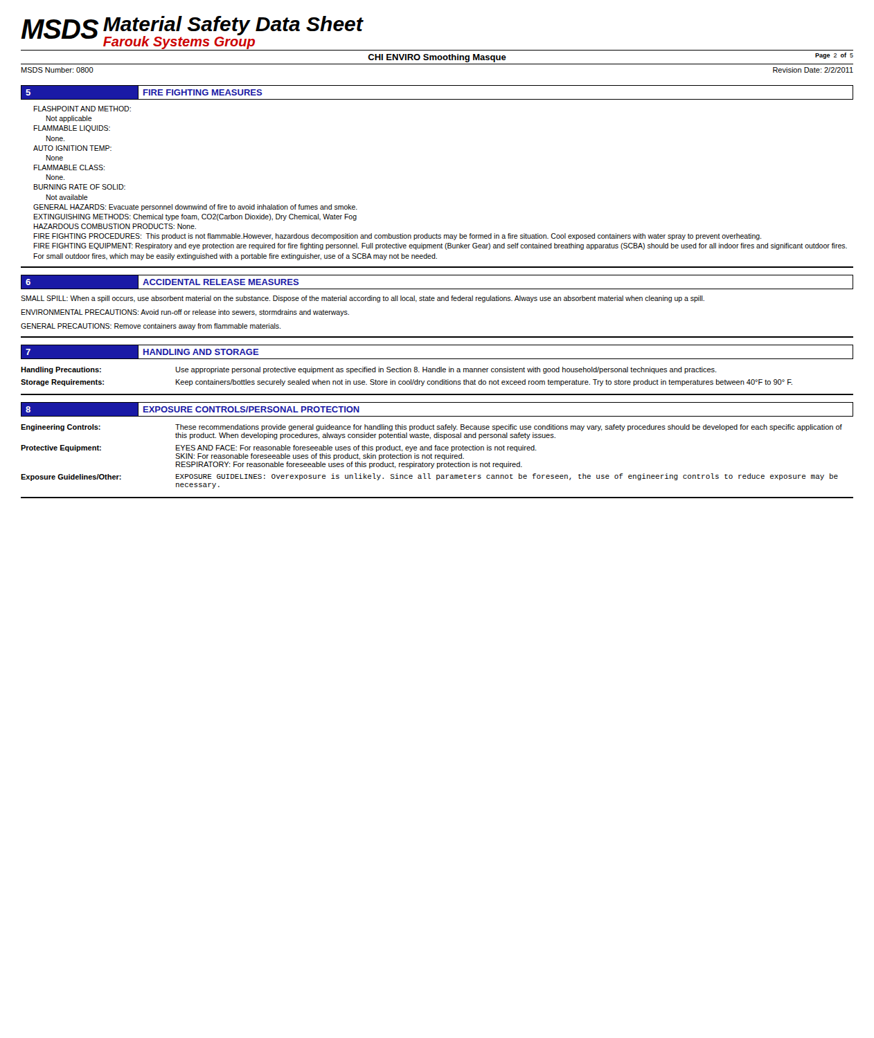MSDS
Material Safety Data Sheet
Farouk Systems Group
CHI ENVIRO Smoothing Masque Page 2 of 5
MSDS Number: 0800 Revision Date: 2/2/2011
5
FIRE FIGHTING MEASURES
FLASHPOINT AND METHOD:
Not applicable
FLAMMABLE LIQUIDS:
None.
AUTO IGNITION TEMP:
None
FLAMMABLE CLASS:
None.
BURNING RATE OF SOLID:
Not available
GENERAL HAZARDS: Evacuate personnel downwind of fire to avoid inhalation of fumes and smoke.
EXTINGUISHING METHODS: Chemical type foam, CO2(Carbon Dioxide), Dry Chemical, Water Fog
HAZARDOUS COMBUSTION PRODUCTS: None.
FIRE FIGHTING PROCEDURES: This product is not flammable.However, hazardous decomposition and combustion products may be formed in a fire situation. Cool exposed containers with water spray to prevent overheating.
FIRE FIGHTING EQUIPMENT: Respiratory and eye protection are required for fire fighting personnel. Full protective equipment (Bunker Gear) and self contained breathing apparatus (SCBA) should be used for all indoor fires and significant outdoor fires. For small outdoor fires, which may be easily extinguished with a portable fire extinguisher, use of a SCBA may not be needed.
6
ACCIDENTAL RELEASE MEASURES
SMALL SPILL: When a spill occurs, use absorbent material on the substance. Dispose of the material according to all local, state and federal regulations. Always use an absorbent material when cleaning up a spill.
ENVIRONMENTAL PRECAUTIONS: Avoid run-off or release into sewers, stormdrains and waterways.
GENERAL PRECAUTIONS: Remove containers away from flammable materials.
7
HANDLING AND STORAGE
| Handling Precautions: | Use appropriate personal protective equipment as specified in Section 8. Handle in a manner consistent with good household/personal techniques and practices. |
| Storage Requirements: | Keep containers/bottles securely sealed when not in use. Store in cool/dry conditions that do not exceed room temperature. Try to store product in temperatures between 40°F to 90° F. |
8
EXPOSURE CONTROLS/PERSONAL PROTECTION
| Engineering Controls: | These recommendations provide general guideance for handling this product safely. Because specific use conditions may vary, safety procedures should be developed for each specific application of this product. When developing procedures, always consider potential waste, disposal and personal safety issues. |
| Protective Equipment: | EYES AND FACE: For reasonable foreseeable uses of this product, eye and face protection is not required. SKIN: For reasonable foreseeable uses of this product, skin protection is not required. RESPIRATORY: For reasonable foreseeable uses of this product, respiratory protection is not required. |
| Exposure Guidelines/Other: | EXPOSURE GUIDELINES: Overexposure is unlikely. Since all parameters cannot be foreseen, the use of engineering controls to reduce exposure may be necessary. |